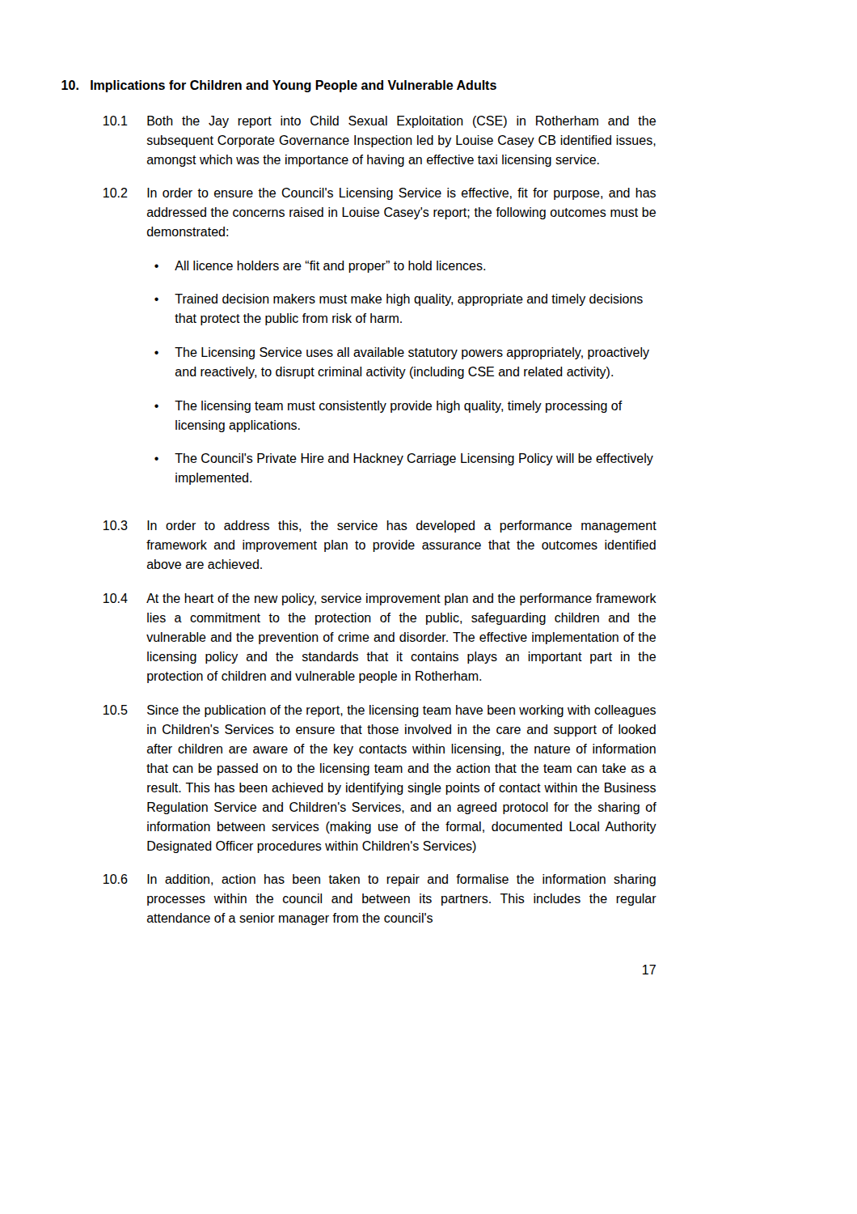10. Implications for Children and Young People and Vulnerable Adults
10.1
Both the Jay report into Child Sexual Exploitation (CSE) in Rotherham and the subsequent Corporate Governance Inspection led by Louise Casey CB identified issues, amongst which was the importance of having an effective taxi licensing service.
10.2
In order to ensure the Council's Licensing Service is effective, fit for purpose, and has addressed the concerns raised in Louise Casey's report; the following outcomes must be demonstrated:
All licence holders are “fit and proper” to hold licences.
Trained decision makers must make high quality, appropriate and timely decisions that protect the public from risk of harm.
The Licensing Service uses all available statutory powers appropriately, proactively and reactively, to disrupt criminal activity (including CSE and related activity).
The licensing team must consistently provide high quality, timely processing of licensing applications.
The Council's Private Hire and Hackney Carriage Licensing Policy will be effectively implemented.
10.3
In order to address this, the service has developed a performance management framework and improvement plan to provide assurance that the outcomes identified above are achieved.
10.4
At the heart of the new policy, service improvement plan and the performance framework lies a commitment to the protection of the public, safeguarding children and the vulnerable and the prevention of crime and disorder. The effective implementation of the licensing policy and the standards that it contains plays an important part in the protection of children and vulnerable people in Rotherham.
10.5
Since the publication of the report, the licensing team have been working with colleagues in Children's Services to ensure that those involved in the care and support of looked after children are aware of the key contacts within licensing, the nature of information that can be passed on to the licensing team and the action that the team can take as a result. This has been achieved by identifying single points of contact within the Business Regulation Service and Children's Services, and an agreed protocol for the sharing of information between services (making use of the formal, documented Local Authority Designated Officer procedures within Children's Services)
10.6
In addition, action has been taken to repair and formalise the information sharing processes within the council and between its partners. This includes the regular attendance of a senior manager from the council's
17